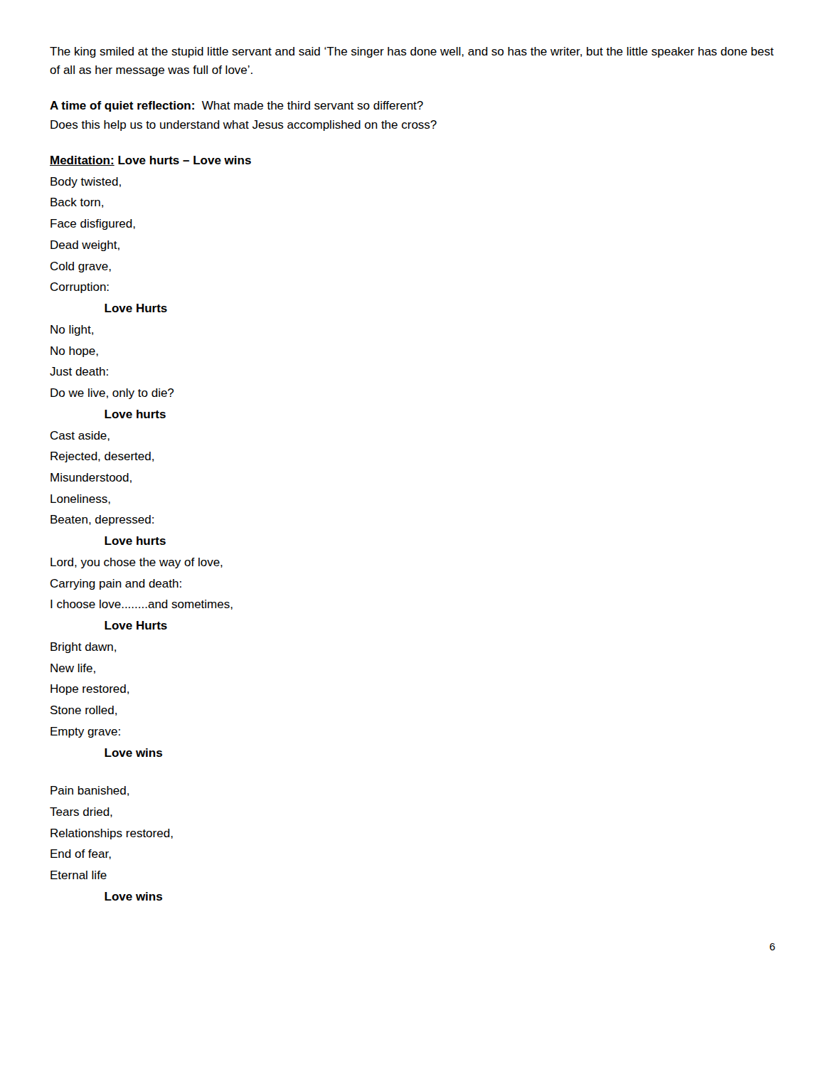The king smiled at the stupid little servant and said ‘The singer has done well, and so has the writer, but the little speaker has done best of all as her message was full of love’.
A time of quiet reflection: What made the third servant so different?
Does this help us to understand what Jesus accomplished on the cross?
Meditation: Love hurts – Love wins
Body twisted,
Back torn,
Face disfigured,
Dead weight,
Cold grave,
Corruption:
Love Hurts
No light,
No hope,
Just death:
Do we live, only to die?
Love hurts
Cast aside,
Rejected, deserted,
Misunderstood,
Loneliness,
Beaten, depressed:
Love hurts
Lord, you chose the way of love,
Carrying pain and death:
I choose love........and sometimes,
Love Hurts
Bright dawn,
New life,
Hope restored,
Stone rolled,
Empty grave:
Love wins
Pain banished,
Tears dried,
Relationships restored,
End of fear,
Eternal life
Love wins
6